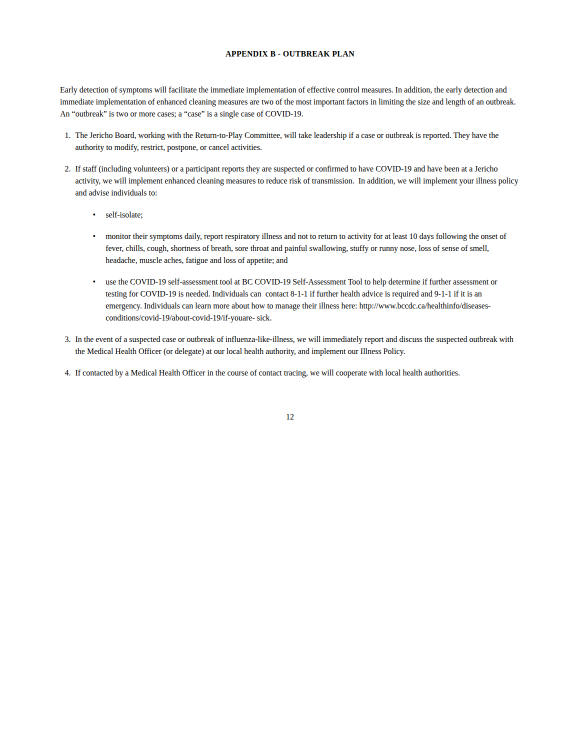APPENDIX B - OUTBREAK PLAN
Early detection of symptoms will facilitate the immediate implementation of effective control measures. In addition, the early detection and immediate implementation of enhanced cleaning measures are two of the most important factors in limiting the size and length of an outbreak. An “outbreak” is two or more cases; a “case” is a single case of COVID-19.
The Jericho Board, working with the Return-to-Play Committee, will take leadership if a case or outbreak is reported. They have the authority to modify, restrict, postpone, or cancel activities.
If staff (including volunteers) or a participant reports they are suspected or confirmed to have COVID-19 and have been at a Jericho activity, we will implement enhanced cleaning measures to reduce risk of transmission. In addition, we will implement your illness policy and advise individuals to:
self-isolate;
monitor their symptoms daily, report respiratory illness and not to return to activity for at least 10 days following the onset of fever, chills, cough, shortness of breath, sore throat and painful swallowing, stuffy or runny nose, loss of sense of smell, headache, muscle aches, fatigue and loss of appetite; and
use the COVID-19 self-assessment tool at BC COVID-19 Self-Assessment Tool to help determine if further assessment or testing for COVID-19 is needed. Individuals can contact 8-1-1 if further health advice is required and 9-1-1 if it is an emergency. Individuals can learn more about how to manage their illness here: http://www.bccdc.ca/healthinfo/diseases-conditions/covid-19/about-covid-19/if-youare- sick.
In the event of a suspected case or outbreak of influenza-like-illness, we will immediately report and discuss the suspected outbreak with the Medical Health Officer (or delegate) at our local health authority, and implement our Illness Policy.
If contacted by a Medical Health Officer in the course of contact tracing, we will cooperate with local health authorities.
12